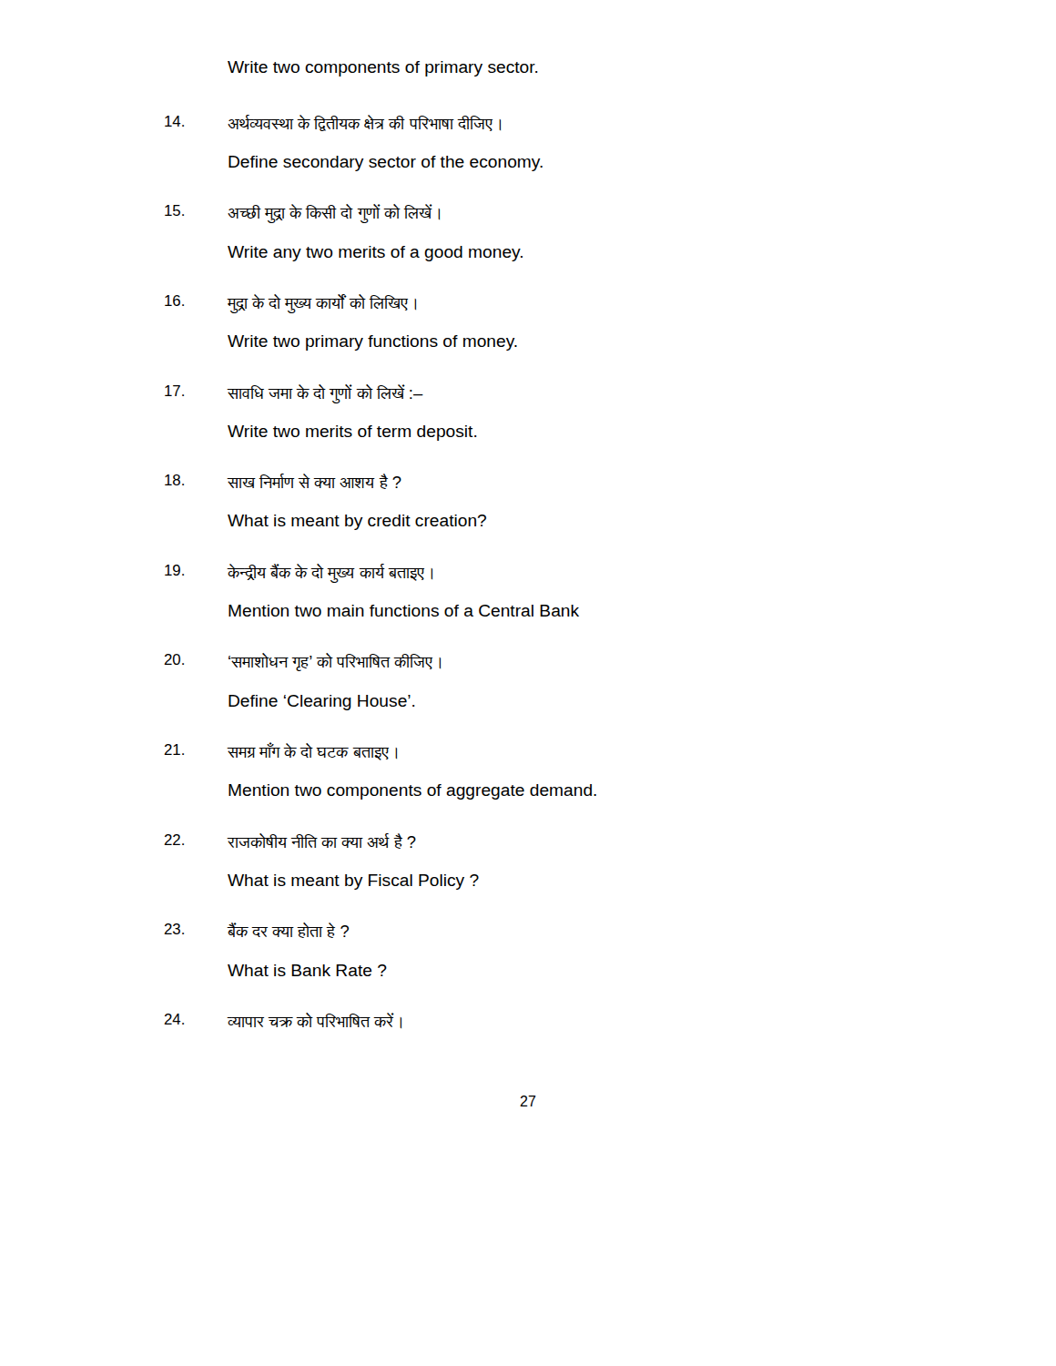Write two components of primary sector.
14.
अर्थव्यवस्था के द्वितीयक क्षेत्र की परिभाषा दीजिए।
Define secondary sector of the economy.
15.
अच्छी मुद्रा के किसी दो गुणों को लिखें।
Write any two merits of a good money.
16.
मुद्रा के दो मुख्य कार्यों को लिखिए।
Write two primary functions of money.
17.
सावधि जमा के दो गुणों को लिखें :–
Write two merits of term deposit.
18.
साख निर्माण से क्या आशय है ?
What is meant by credit creation?
19.
केन्द्रीय बैंक के दो मुख्य कार्य बताइए।
Mention two main functions of a Central Bank
20.
‘समाशोधन गृह’ को परिभाषित कीजिए।
Define ‘Clearing House’.
21.
समग्र माँग के दो घटक बताइए।
Mention two components of aggregate demand.
22.
राजकोषीय नीति का क्या अर्थ है ?
What is meant by Fiscal Policy ?
23.
बैंक दर क्या होता हे ?
What is Bank Rate ?
24.
व्यापार चक्र को परिभाषित करें।
27